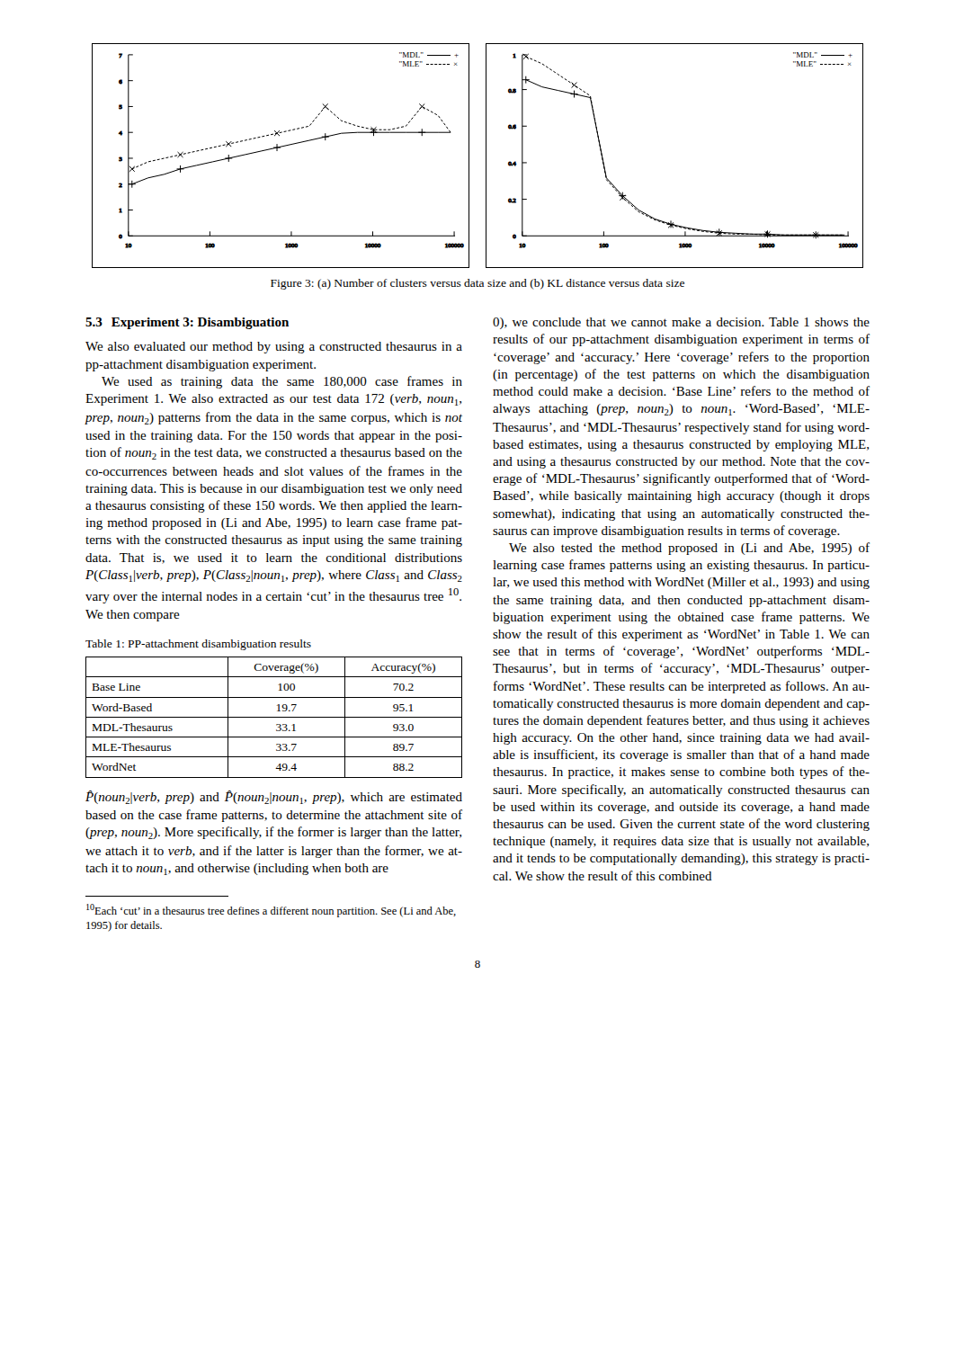0 1 2 3 4 5 6 7 10 100 1000 10000 100000
"MDL" +
"MLE" ×
0 0.2 0.4 0.6 0.8 1 10 100 1000 10000 100000
"MDL" +
"MLE" ×
Figure 3: (a) Number of clusters versus data size and (b) KL distance versus data size
5.3 Experiment 3: Disambiguation
We also evaluated our method by using a constructed thesaurus in a pp-attachment disambiguation experiment.
We used as training data the same 180,000 case frames in Experiment 1. We also extracted as our test data 172 (verb, noun 1, prep, noun 2) patterns from the data in the same corpus, which is not used in the training data. For the 150 words that appear in the position of noun 2 in the test data, we constructed a thesaurus based on the co-occurrences between heads and slot values of the frames in the training data. This is because in our disambiguation test we only need a thesaurus consisting of these 150 words. We then applied the learning method proposed in (Li and Abe, 1995) to learn case frame patterns with the constructed thesaurus as input using the same training data. That is, we used it to learn the conditional distributions P(Class 1|verb, prep), P(Class 2|noun 1, prep), where Class 1 and Class 2 vary over the internal nodes in a certain ‘cut’ in the thesaurus tree 10. We then compare
Table 1: PP-attachment disambiguation results
| | Coverage(%) | Accuracy(%) |
| --- | --- | --- |
| Base Line | 100 | 70.2 |
| Word-Based | 19.7 | 95.1 |
| MDL-Thesaurus | 33.1 | 93.0 |
| MLE-Thesaurus | 33.7 | 89.7 |
| WordNet | 49.4 | 88.2 |
P̂(noun 2|verb, prep) and P̂(noun 2|noun 1, prep), which are estimated based on the case frame patterns, to determine the attachment site of (prep, noun 2). More specifically, if the former is larger than the latter, we attach it to verb, and if the latter is larger than the former, we attach it to noun 1, and otherwise (including when both are
10Each ‘cut’ in a thesaurus tree defines a different noun partition. See (Li and Abe, 1995) for details.
0), we conclude that we cannot make a decision. Table 1 shows the results of our pp-attachment disambiguation experiment in terms of ‘coverage’ and ‘accuracy.’ Here ‘coverage’ refers to the proportion (in percentage) of the test patterns on which the disambiguation method could make a decision. ‘Base Line’ refers to the method of always attaching (prep, noun 2) to noun 1. ‘Word-Based’, ‘MLE-Thesaurus’, and ‘MDL-Thesaurus’ respectively stand for using word-based estimates, using a thesaurus constructed by employing MLE, and using a thesaurus constructed by our method. Note that the coverage of ‘MDL-Thesaurus’ significantly outperformed that of ‘Word-Based’, while basically maintaining high accuracy (though it drops somewhat), indicating that using an automatically constructed thesaurus can improve disambiguation results in terms of coverage.
We also tested the method proposed in (Li and Abe, 1995) of learning case frames patterns using an existing thesaurus. In particular, we used this method with WordNet (Miller et al., 1993) and using the same training data, and then conducted pp-attachment disambiguation experiment using the obtained case frame patterns. We show the result of this experiment as ‘WordNet’ in Table 1. We can see that in terms of ‘coverage’, ‘WordNet’ outperforms ‘MDL-Thesaurus’, but in terms of ‘accuracy’, ‘MDL-Thesaurus’ outperforms ‘WordNet’. These results can be interpreted as follows. An automatically constructed thesaurus is more domain dependent and captures the domain dependent features better, and thus using it achieves high accuracy. On the other hand, since training data we had available is insufficient, its coverage is smaller than that of a hand made thesaurus. In practice, it makes sense to combine both types of thesauri. More specifically, an automatically constructed thesaurus can be used within its coverage, and outside its coverage, a hand made thesaurus can be used. Given the current state of the word clustering technique (namely, it requires data size that is usually not available, and it tends to be computationally demanding), this strategy is practical. We show the result of this combined
8